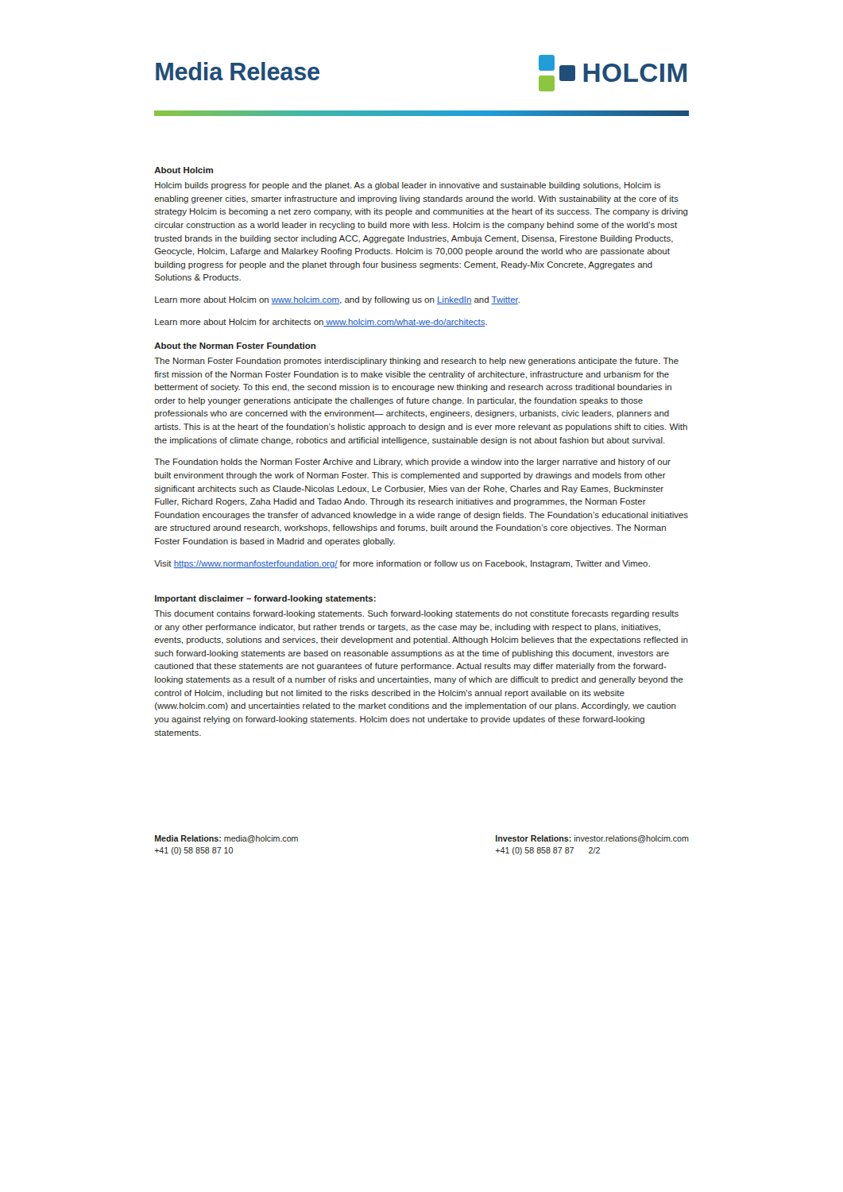Media Release
HOLCIM
About Holcim
Holcim builds progress for people and the planet. As a global leader in innovative and sustainable building solutions, Holcim is enabling greener cities, smarter infrastructure and improving living standards around the world. With sustainability at the core of its strategy Holcim is becoming a net zero company, with its people and communities at the heart of its success. The company is driving circular construction as a world leader in recycling to build more with less. Holcim is the company behind some of the world’s most trusted brands in the building sector including ACC, Aggregate Industries, Ambuja Cement, Disensa, Firestone Building Products, Geocycle, Holcim, Lafarge and Malarkey Roofing Products. Holcim is 70,000 people around the world who are passionate about building progress for people and the planet through four business segments: Cement, Ready-Mix Concrete, Aggregates and Solutions & Products.
Learn more about Holcim on www.holcim.com, and by following us on LinkedIn and Twitter.
Learn more about Holcim for architects on www.holcim.com/what-we-do/architects.
About the Norman Foster Foundation
The Norman Foster Foundation promotes interdisciplinary thinking and research to help new generations anticipate the future. The first mission of the Norman Foster Foundation is to make visible the centrality of architecture, infrastructure and urbanism for the betterment of society. To this end, the second mission is to encourage new thinking and research across traditional boundaries in order to help younger generations anticipate the challenges of future change. In particular, the foundation speaks to those professionals who are concerned with the environment— architects, engineers, designers, urbanists, civic leaders, planners and artists. This is at the heart of the foundation’s holistic approach to design and is ever more relevant as populations shift to cities. With the implications of climate change, robotics and artificial intelligence, sustainable design is not about fashion but about survival.
The Foundation holds the Norman Foster Archive and Library, which provide a window into the larger narrative and history of our built environment through the work of Norman Foster. This is complemented and supported by drawings and models from other significant architects such as Claude-Nicolas Ledoux, Le Corbusier, Mies van der Rohe, Charles and Ray Eames, Buckminster Fuller, Richard Rogers, Zaha Hadid and Tadao Ando. Through its research initiatives and programmes, the Norman Foster Foundation encourages the transfer of advanced knowledge in a wide range of design fields. The Foundation’s educational initiatives are structured around research, workshops, fellowships and forums, built around the Foundation’s core objectives. The Norman Foster Foundation is based in Madrid and operates globally.
Visit https://www.normanfosterfoundation.org/ for more information or follow us on Facebook, Instagram, Twitter and Vimeo.
Important disclaimer – forward-looking statements:
This document contains forward-looking statements. Such forward-looking statements do not constitute forecasts regarding results or any other performance indicator, but rather trends or targets, as the case may be, including with respect to plans, initiatives, events, products, solutions and services, their development and potential. Although Holcim believes that the expectations reflected in such forward-looking statements are based on reasonable assumptions as at the time of publishing this document, investors are cautioned that these statements are not guarantees of future performance. Actual results may differ materially from the forward-looking statements as a result of a number of risks and uncertainties, many of which are difficult to predict and generally beyond the control of Holcim, including but not limited to the risks described in the Holcim's annual report available on its website (www.holcim.com) and uncertainties related to the market conditions and the implementation of our plans. Accordingly, we caution you against relying on forward-looking statements. Holcim does not undertake to provide updates of these forward-looking statements.
Media Relations: media@holcim.com
+41 (0) 58 858 87 10
Investor Relations: investor.relations@holcim.com
+41 (0) 58 858 87 872/2